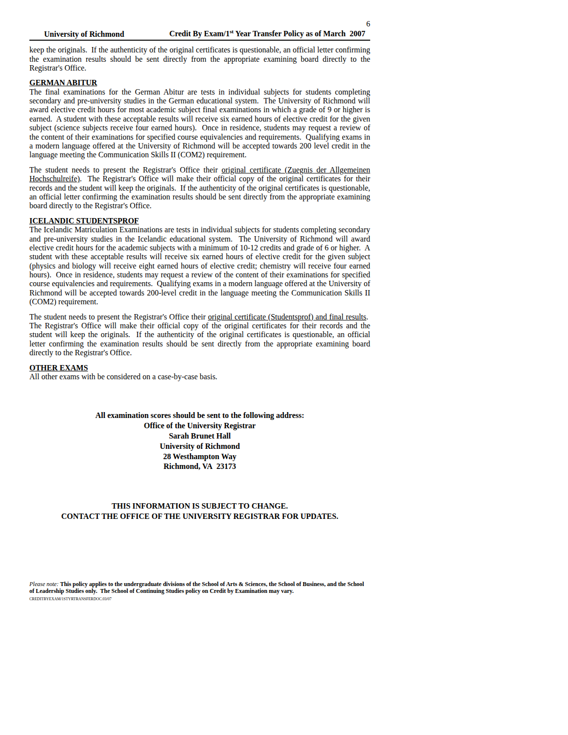6
University of Richmond Credit By Exam/1st Year Transfer Policy as of March 2007
keep the originals. If the authenticity of the original certificates is questionable, an official letter confirming the examination results should be sent directly from the appropriate examining board directly to the Registrar's Office.
German Abitur
The final examinations for the German Abitur are tests in individual subjects for students completing secondary and pre-university studies in the German educational system. The University of Richmond will award elective credit hours for most academic subject final examinations in which a grade of 9 or higher is earned. A student with these acceptable results will receive six earned hours of elective credit for the given subject (science subjects receive four earned hours). Once in residence, students may request a review of the content of their examinations for specified course equivalencies and requirements. Qualifying exams in a modern language offered at the University of Richmond will be accepted towards 200 level credit in the language meeting the Communication Skills II (COM2) requirement.
The student needs to present the Registrar's Office their original certificate (Zuegnis der Allgemeinen Hochschulreife). The Registrar's Office will make their official copy of the original certificates for their records and the student will keep the originals. If the authenticity of the original certificates is questionable, an official letter confirming the examination results should be sent directly from the appropriate examining board directly to the Registrar's Office.
Icelandic Studentsprof
The Icelandic Matriculation Examinations are tests in individual subjects for students completing secondary and pre-university studies in the Icelandic educational system. The University of Richmond will award elective credit hours for the academic subjects with a minimum of 10-12 credits and grade of 6 or higher. A student with these acceptable results will receive six earned hours of elective credit for the given subject (physics and biology will receive eight earned hours of elective credit; chemistry will receive four earned hours). Once in residence, students may request a review of the content of their examinations for specified course equivalencies and requirements. Qualifying exams in a modern language offered at the University of Richmond will be accepted towards 200-level credit in the language meeting the Communication Skills II (COM2) requirement.
The student needs to present the Registrar's Office their original certificate (Studentsprof) and final results. The Registrar's Office will make their official copy of the original certificates for their records and the student will keep the originals. If the authenticity of the original certificates is questionable, an official letter confirming the examination results should be sent directly from the appropriate examining board directly to the Registrar's Office.
Other Exams
All other exams with be considered on a case-by-case basis.
All examination scores should be sent to the following address:
Office of the University Registrar
Sarah Brunet Hall
University of Richmond
28 Westhampton Way
Richmond, VA 23173
THIS INFORMATION IS SUBJECT TO CHANGE.
CONTACT THE OFFICE OF THE UNIVERSITY REGISTRAR FOR UPDATES.
Please note: This policy applies to the undergraduate divisions of the School of Arts & Sciences, the School of Business, and the School of Leadership Studies only. The School of Continuing Studies policy on Credit by Examination may vary.
CREDITBYEXAM/1STYRTRANSFERDOC.03/07